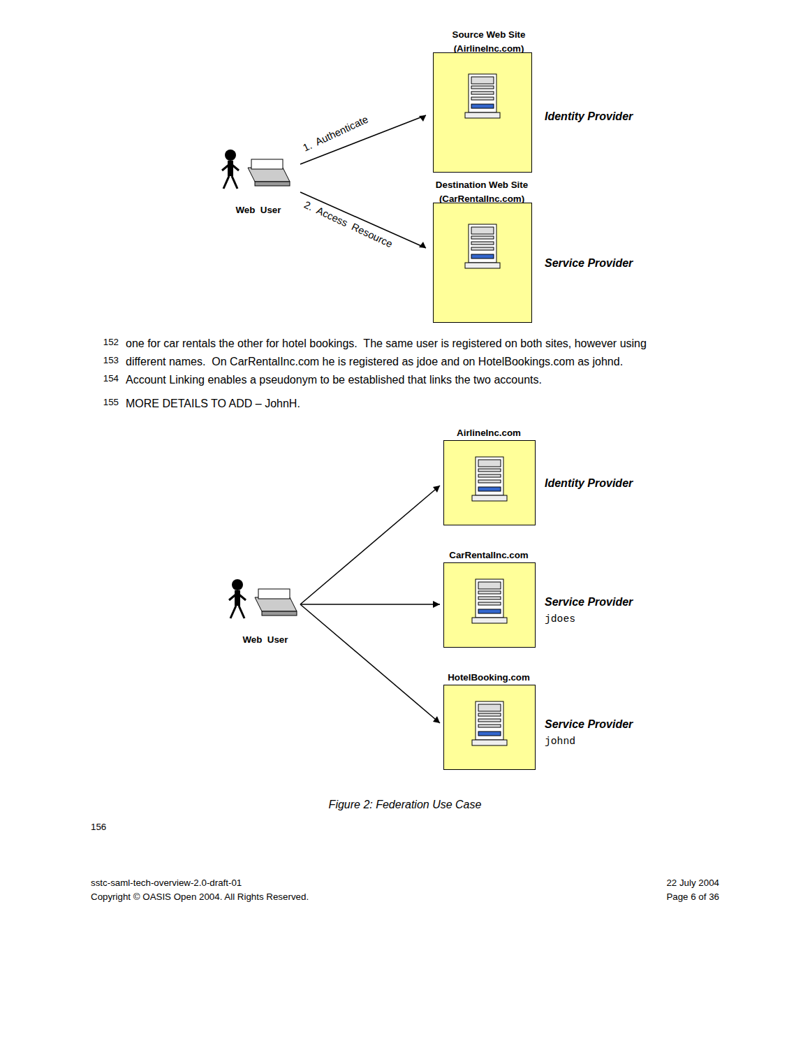Source Web Site
(AirlineInc.com)
Identity Provider
Destination Web Site
(CarRentalInc.com)
Service Provider
Web User
1. Authenticate
2. Access Resource
152one for car rentals the other for hotel bookings. The same user is registered on both sites, however using
153different names. On CarRentalInc.com he is registered as jdoe and on HotelBookings.com as johnd.
154 Account Linking enables a pseudonym to be established that links the two accounts.
155 MORE DETAILS TO ADD – JohnH.
AirlineInc.com
Identity Provider
CarRentalInc.com
Service Provider
jdoes
HotelBooking.com
Service Provider
johnd
Web User
Figure 2: Federation Use Case
156
sstc-saml-tech-overview-2.0-draft-01
Copyright © OASIS Open 2004. All Rights Reserved.
22 July 2004
Page 6 of 36